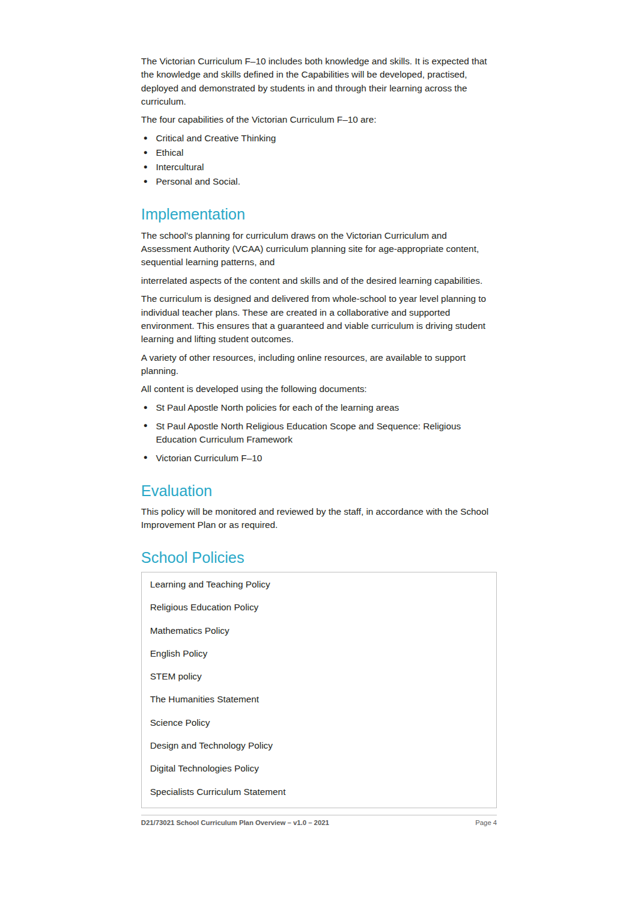The Victorian Curriculum F–10 includes both knowledge and skills. It is expected that the knowledge and skills defined in the Capabilities will be developed, practised, deployed and demonstrated by students in and through their learning across the curriculum.
The four capabilities of the Victorian Curriculum F–10 are:
Critical and Creative Thinking
Ethical
Intercultural
Personal and Social.
Implementation
The school’s planning for curriculum draws on the Victorian Curriculum and Assessment Authority (VCAA) curriculum planning site for age-appropriate content, sequential learning patterns, and
interrelated aspects of the content and skills and of the desired learning capabilities.
The curriculum is designed and delivered from whole-school to year level planning to individual teacher plans. These are created in a collaborative and supported environment. This ensures that a guaranteed and viable curriculum is driving student learning and lifting student outcomes.
A variety of other resources, including online resources, are available to support planning.
All content is developed using the following documents:
St Paul Apostle North policies for each of the learning areas
St Paul Apostle North Religious Education Scope and Sequence: Religious Education Curriculum Framework
Victorian Curriculum F–10
Evaluation
This policy will be monitored and reviewed by the staff, in accordance with the School Improvement Plan or as required.
School Policies
Learning and Teaching Policy
Religious Education Policy
Mathematics Policy
English Policy
STEM policy
The Humanities Statement
Science Policy
Design and Technology Policy
Digital Technologies Policy
Specialists Curriculum Statement
D21/73021 School Curriculum Plan Overview – v1.0 – 2021 Page 4